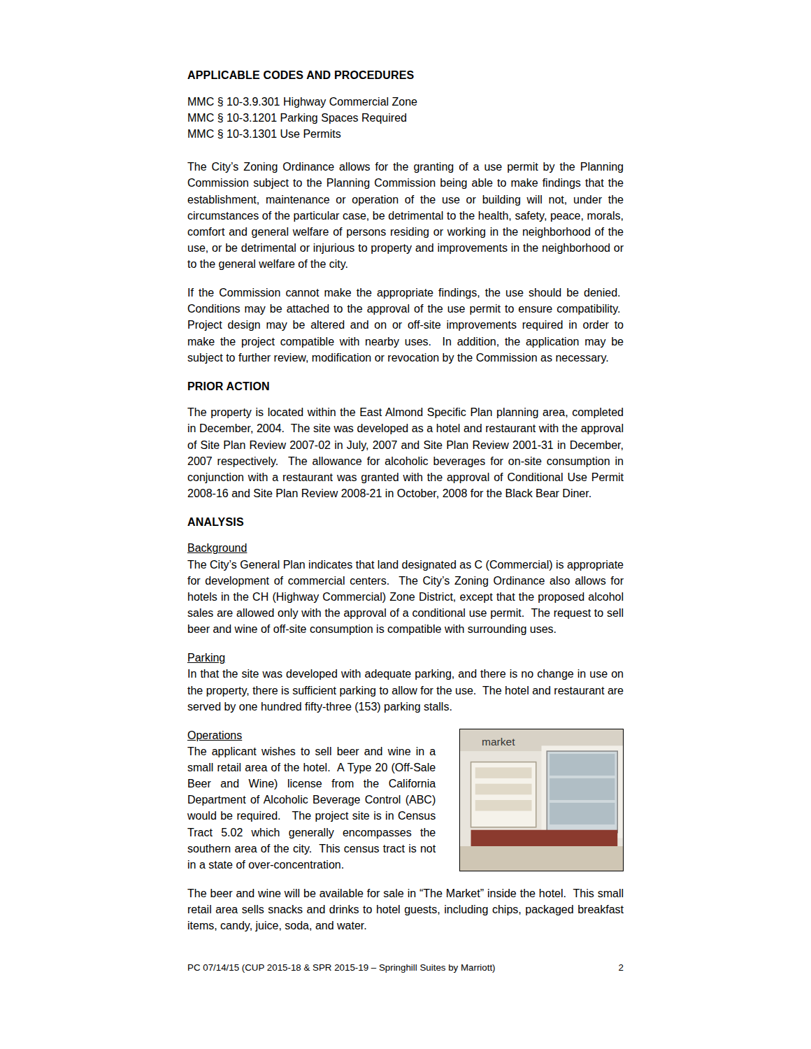APPLICABLE CODES AND PROCEDURES
MMC § 10-3.9.301 Highway Commercial Zone MMC § 10-3.1201 Parking Spaces Required MMC § 10-3.1301 Use Permits
The City’s Zoning Ordinance allows for the granting of a use permit by the Planning Commission subject to the Planning Commission being able to make findings that the establishment, maintenance or operation of the use or building will not, under the circumstances of the particular case, be detrimental to the health, safety, peace, morals, comfort and general welfare of persons residing or working in the neighborhood of the use, or be detrimental or injurious to property and improvements in the neighborhood or to the general welfare of the city.
If the Commission cannot make the appropriate findings, the use should be denied. Conditions may be attached to the approval of the use permit to ensure compatibility. Project design may be altered and on or off-site improvements required in order to make the project compatible with nearby uses. In addition, the application may be subject to further review, modification or revocation by the Commission as necessary.
PRIOR ACTION
The property is located within the East Almond Specific Plan planning area, completed in December, 2004. The site was developed as a hotel and restaurant with the approval of Site Plan Review 2007-02 in July, 2007 and Site Plan Review 2001-31 in December, 2007 respectively. The allowance for alcoholic beverages for on-site consumption in conjunction with a restaurant was granted with the approval of Conditional Use Permit 2008-16 and Site Plan Review 2008-21 in October, 2008 for the Black Bear Diner.
ANALYSIS
Background
The City’s General Plan indicates that land designated as C (Commercial) is appropriate for development of commercial centers. The City’s Zoning Ordinance also allows for hotels in the CH (Highway Commercial) Zone District, except that the proposed alcohol sales are allowed only with the approval of a conditional use permit. The request to sell beer and wine of off-site consumption is compatible with surrounding uses.
Parking
In that the site was developed with adequate parking, and there is no change in use on the property, there is sufficient parking to allow for the use. The hotel and restaurant are served by one hundred fifty-three (153) parking stalls.
Operations
The applicant wishes to sell beer and wine in a small retail area of the hotel. A Type 20 (Off-Sale Beer and Wine) license from the California Department of Alcoholic Beverage Control (ABC) would be required. The project site is in Census Tract 5.02 which generally encompasses the southern area of the city. This census tract is not in a state of over-concentration.
The beer and wine will be available for sale in “The Market” inside the hotel. This small retail area sells snacks and drinks to hotel guests, including chips, packaged breakfast items, candy, juice, soda, and water.
PC 07/14/15 (CUP 2015-18 & SPR 2015-19 – Springhill Suites by Marriott) 2